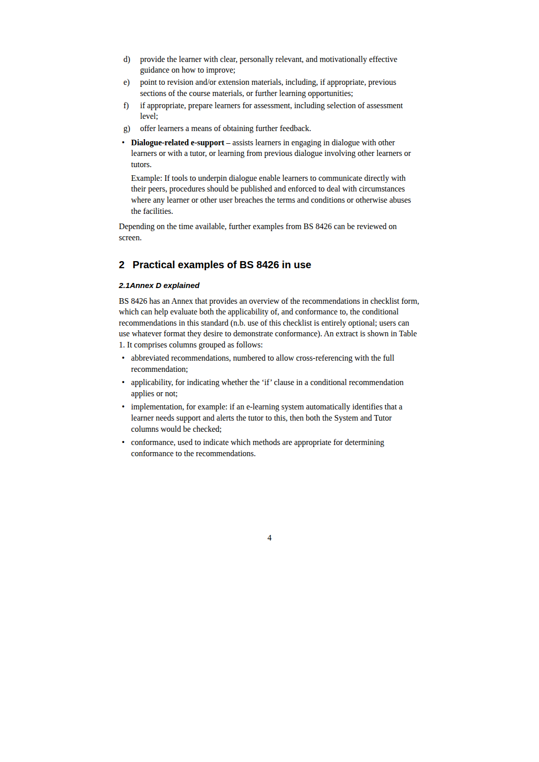d) provide the learner with clear, personally relevant, and motivationally effective guidance on how to improve;
e) point to revision and/or extension materials, including, if appropriate, previous sections of the course materials, or further learning opportunities;
f) if appropriate, prepare learners for assessment, including selection of assessment level;
g) offer learners a means of obtaining further feedback.
Dialogue-related e-support – assists learners in engaging in dialogue with other learners or with a tutor, or learning from previous dialogue involving other learners or tutors.
Example: If tools to underpin dialogue enable learners to communicate directly with their peers, procedures should be published and enforced to deal with circumstances where any learner or other user breaches the terms and conditions or otherwise abuses the facilities.
Depending on the time available, further examples from BS 8426 can be reviewed on screen.
2 Practical examples of BS 8426 in use
2.1 Annex D explained
BS 8426 has an Annex that provides an overview of the recommendations in checklist form, which can help evaluate both the applicability of, and conformance to, the conditional recommendations in this standard (n.b. use of this checklist is entirely optional; users can use whatever format they desire to demonstrate conformance). An extract is shown in Table 1. It comprises columns grouped as follows:
abbreviated recommendations, numbered to allow cross-referencing with the full recommendation;
applicability, for indicating whether the ‘if’ clause in a conditional recommendation applies or not;
implementation, for example: if an e-learning system automatically identifies that a learner needs support and alerts the tutor to this, then both the System and Tutor columns would be checked;
conformance, used to indicate which methods are appropriate for determining conformance to the recommendations.
4